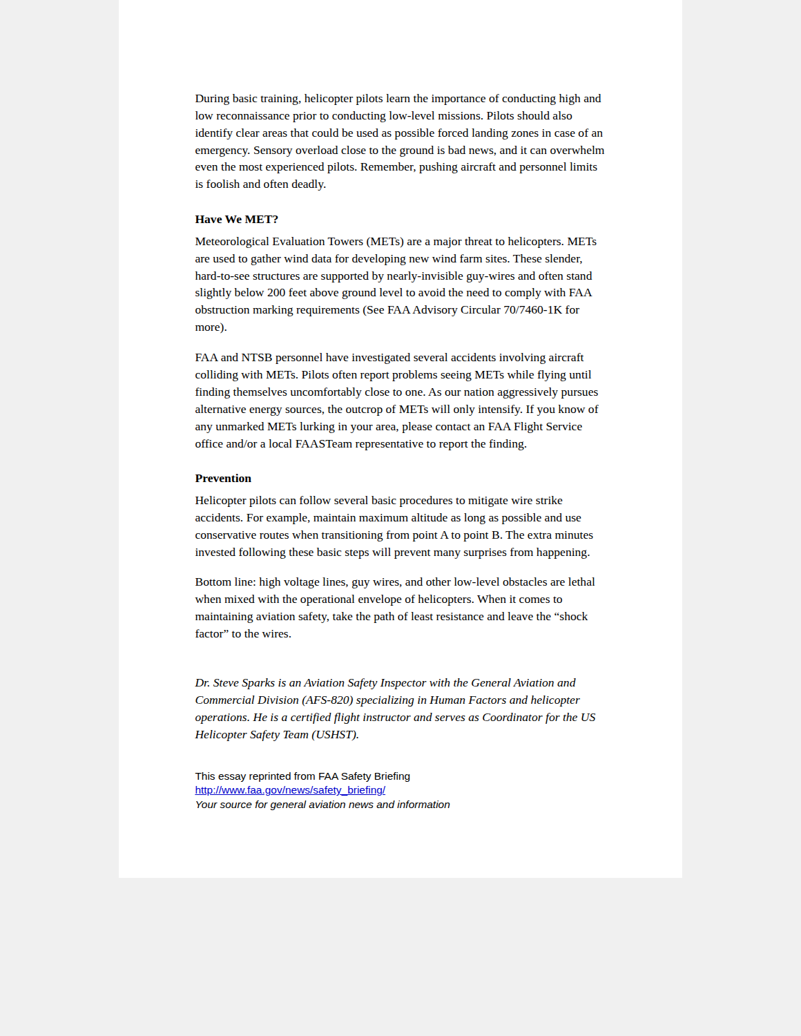During basic training, helicopter pilots learn the importance of conducting high and low reconnaissance prior to conducting low-level missions. Pilots should also identify clear areas that could be used as possible forced landing zones in case of an emergency. Sensory overload close to the ground is bad news, and it can overwhelm even the most experienced pilots. Remember, pushing aircraft and personnel limits is foolish and often deadly.
Have We MET?
Meteorological Evaluation Towers (METs) are a major threat to helicopters. METs are used to gather wind data for developing new wind farm sites. These slender, hard-to-see structures are supported by nearly-invisible guy-wires and often stand slightly below 200 feet above ground level to avoid the need to comply with FAA obstruction marking requirements (See FAA Advisory Circular 70/7460-1K for more).
FAA and NTSB personnel have investigated several accidents involving aircraft colliding with METs. Pilots often report problems seeing METs while flying until finding themselves uncomfortably close to one. As our nation aggressively pursues alternative energy sources, the outcrop of METs will only intensify. If you know of any unmarked METs lurking in your area, please contact an FAA Flight Service office and/or a local FAASTeam representative to report the finding.
Prevention
Helicopter pilots can follow several basic procedures to mitigate wire strike accidents. For example, maintain maximum altitude as long as possible and use conservative routes when transitioning from point A to point B. The extra minutes invested following these basic steps will prevent many surprises from happening.
Bottom line: high voltage lines, guy wires, and other low-level obstacles are lethal when mixed with the operational envelope of helicopters. When it comes to maintaining aviation safety, take the path of least resistance and leave the “shock factor” to the wires.
Dr. Steve Sparks is an Aviation Safety Inspector with the General Aviation and Commercial Division (AFS-820) specializing in Human Factors and helicopter operations. He is a certified flight instructor and serves as Coordinator for the US Helicopter Safety Team (USHST).
This essay reprinted from FAA Safety Briefing
http://www.faa.gov/news/safety_briefing/
Your source for general aviation news and information